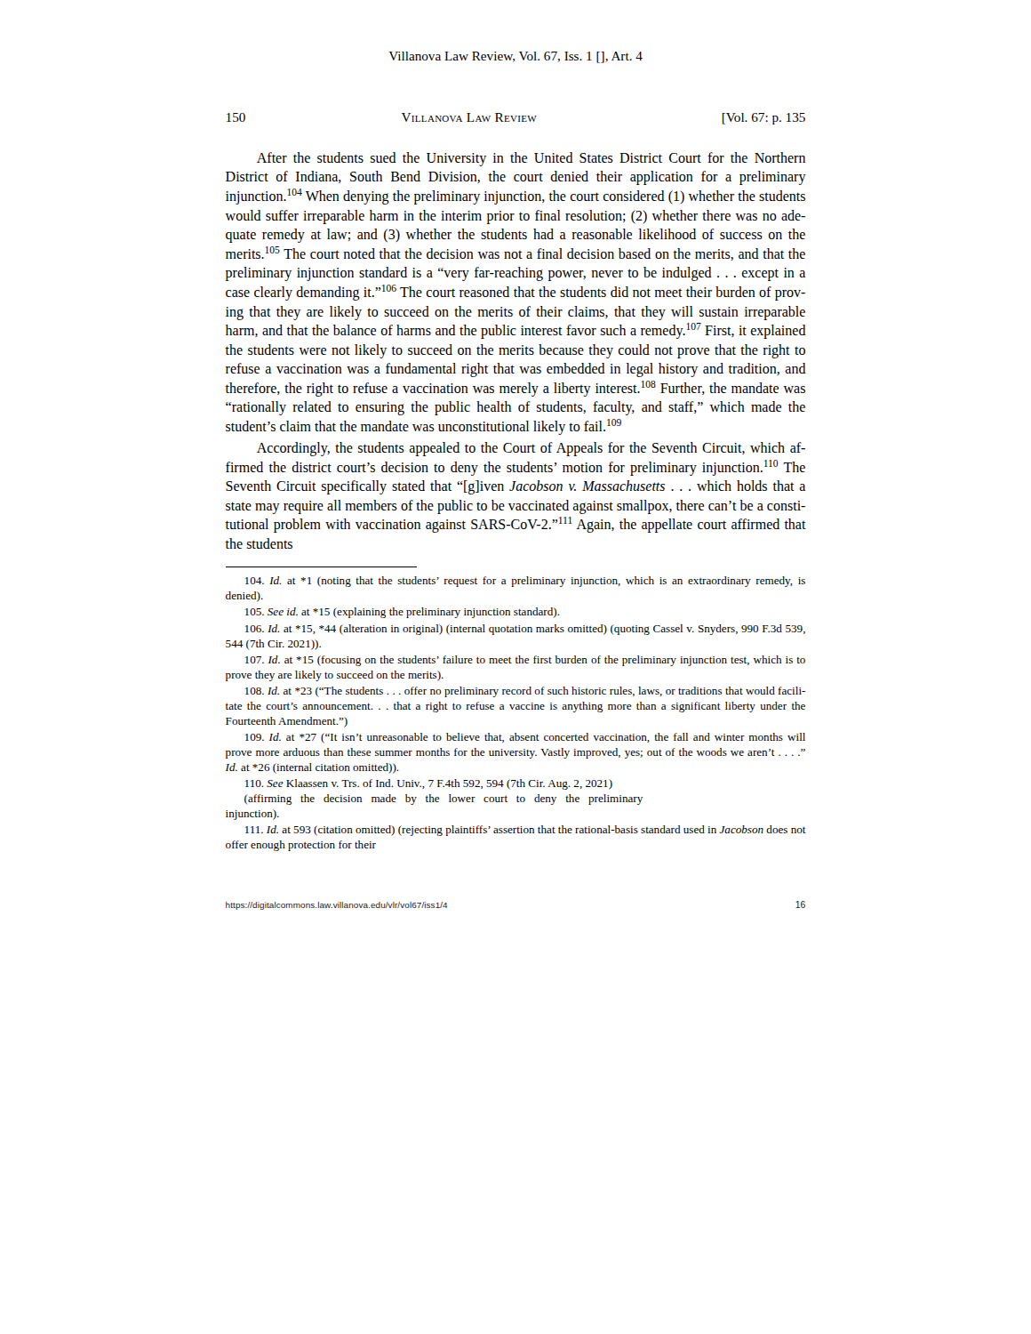Villanova Law Review, Vol. 67, Iss. 1 [], Art. 4
150
Villanova Law Review
[Vol. 67: p. 135
After the students sued the University in the United States District Court for the Northern District of Indiana, South Bend Division, the court denied their application for a preliminary injunction.104 When denying the preliminary injunction, the court considered (1) whether the students would suffer irreparable harm in the interim prior to final resolution; (2) whether there was no adequate remedy at law; and (3) whether the students had a reasonable likelihood of success on the merits.105 The court noted that the decision was not a final decision based on the merits, and that the preliminary injunction standard is a “very far-reaching power, never to be indulged . . . except in a case clearly demanding it.”106 The court reasoned that the students did not meet their burden of proving that they are likely to succeed on the merits of their claims, that they will sustain irreparable harm, and that the balance of harms and the public interest favor such a remedy.107 First, it explained the students were not likely to succeed on the merits because they could not prove that the right to refuse a vaccination was a fundamental right that was embedded in legal history and tradition, and therefore, the right to refuse a vaccination was merely a liberty interest.108 Further, the mandate was “rationally related to ensuring the public health of students, faculty, and staff,” which made the student’s claim that the mandate was unconstitutional likely to fail.109
Accordingly, the students appealed to the Court of Appeals for the Seventh Circuit, which affirmed the district court’s decision to deny the students’ motion for preliminary injunction.110 The Seventh Circuit specifically stated that “[g]iven Jacobson v. Massachusetts . . . which holds that a state may require all members of the public to be vaccinated against smallpox, there can’t be a constitutional problem with vaccination against SARS-CoV-2.”111 Again, the appellate court affirmed that the students
104. Id. at *1 (noting that the students’ request for a preliminary injunction, which is an extraordinary remedy, is denied).
105. See id. at *15 (explaining the preliminary injunction standard).
106. Id. at *15, *44 (alteration in original) (internal quotation marks omitted) (quoting Cassel v. Snyders, 990 F.3d 539, 544 (7th Cir. 2021)).
107. Id. at *15 (focusing on the students’ failure to meet the first burden of the preliminary injunction test, which is to prove they are likely to succeed on the merits).
108. Id. at *23 (“The students . . . offer no preliminary record of such historic rules, laws, or traditions that would facilitate the court’s announcement. . . that a right to refuse a vaccine is anything more than a significant liberty under the Fourteenth Amendment.”)
109. Id. at *27 (“It isn’t unreasonable to believe that, absent concerted vaccination, the fall and winter months will prove more arduous than these summer months for the university. Vastly improved, yes; out of the woods we aren’t . . . .” Id. at *26 (internal citation omitted)).
110. See Klaassen v. Trs. of Ind. Univ., 7 F.4th 592, 594 (7th Cir. Aug. 2, 2021) (affirming the decision made by the lower court to deny the preliminary injunction).
111. Id. at 593 (citation omitted) (rejecting plaintiffs’ assertion that the rational-basis standard used in Jacobson does not offer enough protection for their
https://digitalcommons.law.villanova.edu/vlr/vol67/iss1/4
16